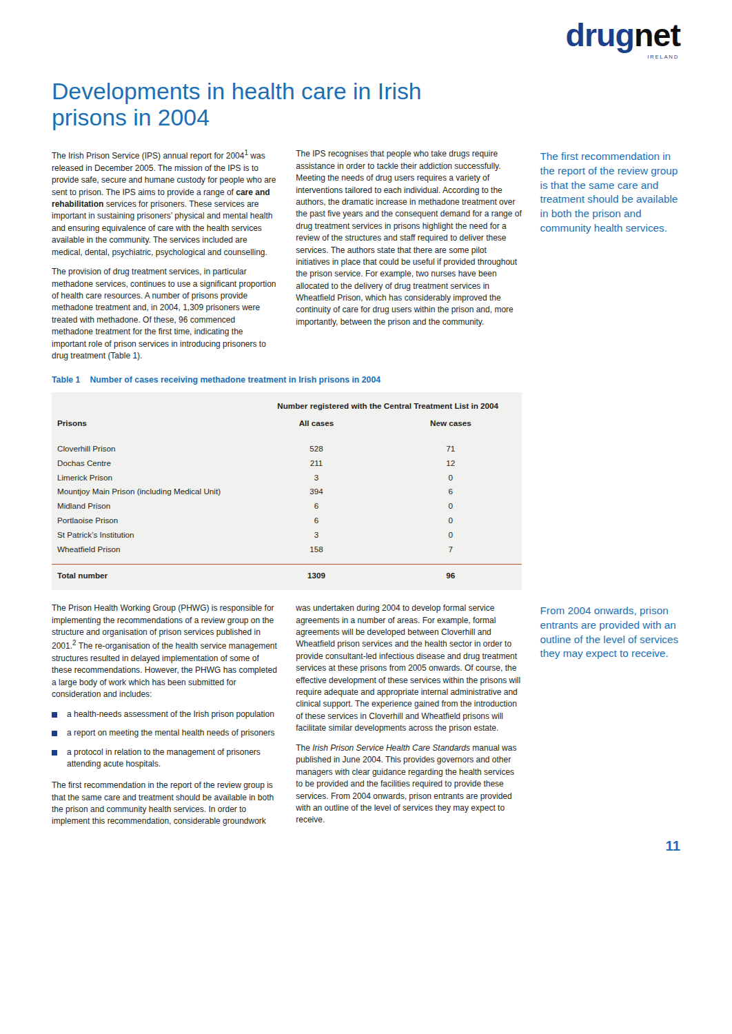drug net
IRELAND
Developments in health care in Irish prisons in 2004
The Irish Prison Service (IPS) annual report for 20041 was released in December 2005. The mission of the IPS is to provide safe, secure and humane custody for people who are sent to prison. The IPS aims to provide a range of care and rehabilitation services for prisoners. These services are important in sustaining prisoners’ physical and mental health and ensuring equivalence of care with the health services available in the community. The services included are medical, dental, psychiatric, psychological and counselling.
The provision of drug treatment services, in particular methadone services, continues to use a significant proportion of health care resources. A number of prisons provide methadone treatment and, in 2004, 1,309 prisoners were treated with methadone. Of these, 96 commenced methadone treatment for the first time, indicating the important role of prison services in introducing prisoners to drug treatment (Table 1).
The IPS recognises that people who take drugs require assistance in order to tackle their addiction successfully. Meeting the needs of drug users requires a variety of interventions tailored to each individual. According to the authors, the dramatic increase in methadone treatment over the past five years and the consequent demand for a range of drug treatment services in prisons highlight the need for a review of the structures and staff required to deliver these services. The authors state that there are some pilot initiatives in place that could be useful if provided throughout the prison service. For example, two nurses have been allocated to the delivery of drug treatment services in Wheatfield Prison, which has considerably improved the continuity of care for drug users within the prison and, more importantly, between the prison and the community.
The first recommendation in the report of the review group is that the same care and treatment should be available in both the prison and community health services.
Table 1 Number of cases receiving methadone treatment in Irish prisons in 2004
| | Number registered with the Central Treatment List in 2004 |
| --- | --- |
| Prisons | All cases | New cases |
| Cloverhill Prison | 528 | 71 |
| Dochas Centre | 211 | 12 |
| Limerick Prison | 3 | 0 |
| Mountjoy Main Prison (including Medical Unit) | 394 | 6 |
| Midland Prison | 6 | 0 |
| Portlaoise Prison | 6 | 0 |
| St Patrick’s Institution | 3 | 0 |
| Wheatfield Prison | 158 | 7 |
| Total number | 1309 | 96 |
The Prison Health Working Group (PHWG) is responsible for implementing the recommendations of a review group on the structure and organisation of prison services published in 2001.2 The re-organisation of the health service management structures resulted in delayed implementation of some of these recommendations. However, the PHWG has completed a large body of work which has been submitted for consideration and includes:
a health-needs assessment of the Irish prison population
a report on meeting the mental health needs of prisoners
a protocol in relation to the management of prisoners attending acute hospitals.
The first recommendation in the report of the review group is that the same care and treatment should be available in both the prison and community health services. In order to implement this recommendation, considerable groundwork
was undertaken during 2004 to develop formal service agreements in a number of areas. For example, formal agreements will be developed between Cloverhill and Wheatfield prison services and the health sector in order to provide consultant-led infectious disease and drug treatment services at these prisons from 2005 onwards. Of course, the effective development of these services within the prisons will require adequate and appropriate internal administrative and clinical support. The experience gained from the introduction of these services in Cloverhill and Wheatfield prisons will facilitate similar developments across the prison estate.
The Irish Prison Service Health Care Standards manual was published in June 2004. This provides governors and other managers with clear guidance regarding the health services to be provided and the facilities required to provide these services. From 2004 onwards, prison entrants are provided with an outline of the level of services they may expect to receive.
From 2004 onwards, prison entrants are provided with an outline of the level of services they may expect to receive.
11